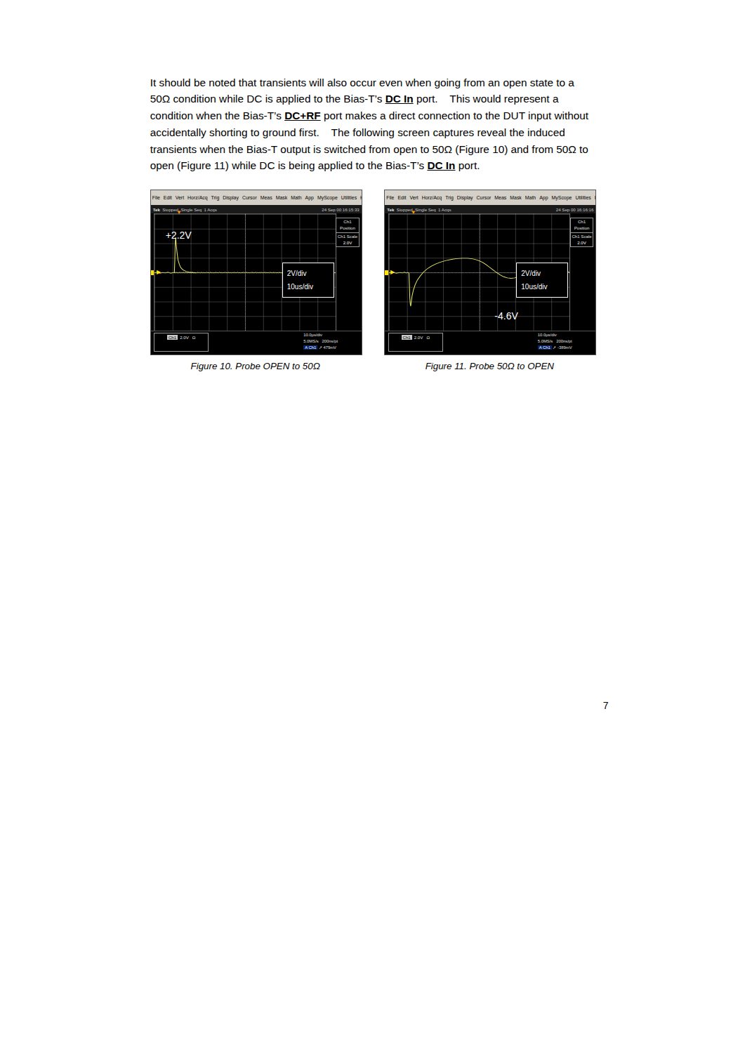It should be noted that transients will also occur even when going from an open state to a 50Ω condition while DC is applied to the Bias-T’s DC In port. This would represent a condition when the Bias-T’s DC+RF port makes a direct connection to the DUT input without accidentally shorting to ground first. The following screen captures reveal the induced transients when the Bias-T output is switched from open to 50Ω (Figure 10) and from 50Ω to open (Figure 11) while DC is being applied to the Bias-T’s DC In port.
File Edit Vert Horz/Acq Trig Display Cursor Meas Mask Math App MyScope Utilities Help Button
Tek Stopped Single Seq 1 Acqs 24 Sep 00 16:15:33
▼
▶
◀
Ch1 Position
0.0div
Ch1 Scale
2.0V
+2.2V
2V/div
10us/div
Ch12.0V Ω
10.0µs/div
5.0MS/s 200ns/pt
A Ch1 ➚ 479mV
Figure 10. Probe OPEN to 50Ω
File Edit Vert Horz/Acq Trig Display Cursor Meas Mask Math App MyScope Utilities Help Button
Tek Stopped Single Seq 1 Acqs 24 Sep 00 16:16:16
▼
▶
Ch1 Position
0.0div
Ch1 Scale
2.0V
-4.6V
2V/div
10us/div
Ch12.0V Ω
10.0µs/div
5.0MS/s 200ns/pt
A Ch1 ➚ -389mV
Figure 11. Probe 50Ω to OPEN
7